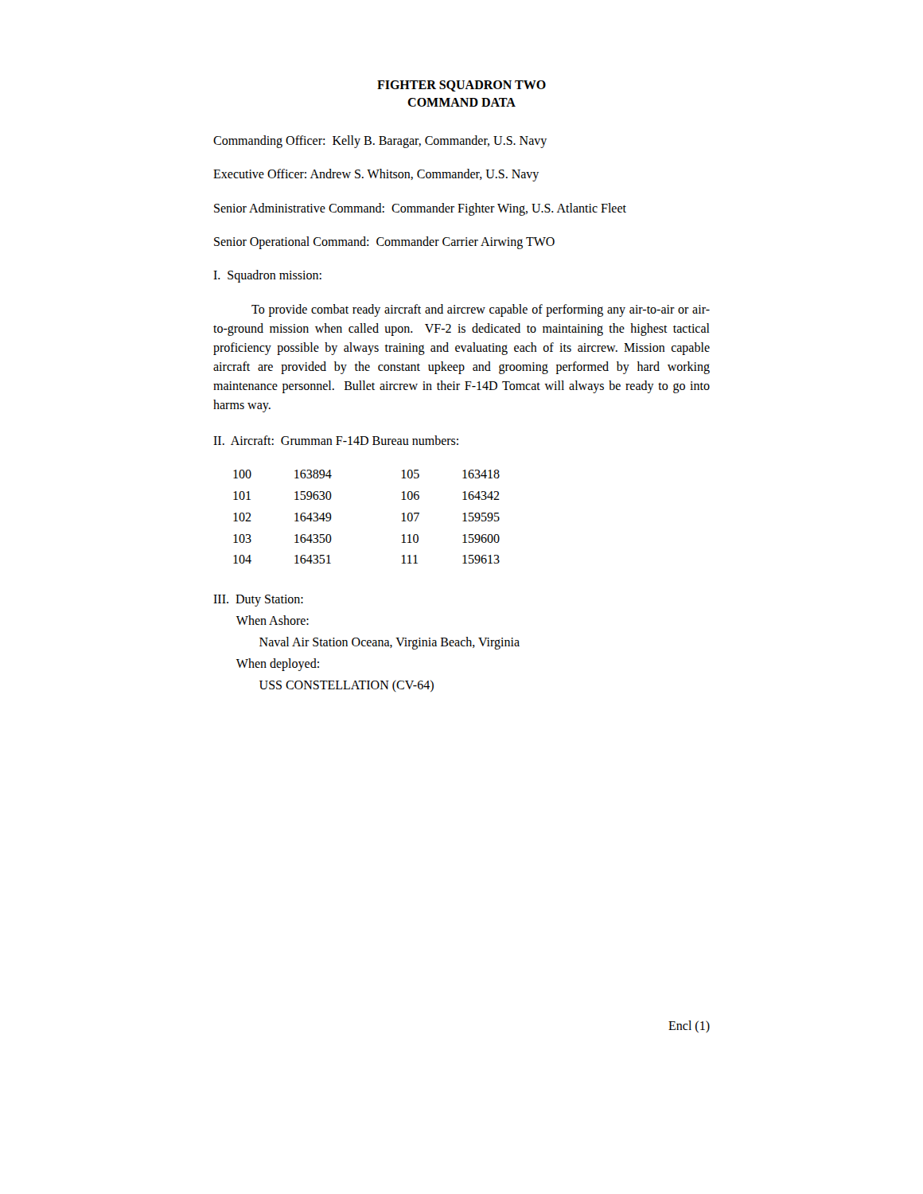FIGHTER SQUADRON TWO
COMMAND DATA
Commanding Officer: Kelly B. Baragar, Commander, U.S. Navy
Executive Officer: Andrew S. Whitson, Commander, U.S. Navy
Senior Administrative Command: Commander Fighter Wing, U.S. Atlantic Fleet
Senior Operational Command: Commander Carrier Airwing TWO
I. Squadron mission:
To provide combat ready aircraft and aircrew capable of performing any air-to-air or air-to-ground mission when called upon. VF-2 is dedicated to maintaining the highest tactical proficiency possible by always training and evaluating each of its aircrew. Mission capable aircraft are provided by the constant upkeep and grooming performed by hard working maintenance personnel. Bullet aircrew in their F-14D Tomcat will always be ready to go into harms way.
II. Aircraft: Grumman F-14D Bureau numbers:
| 100 | 163894 | 105 | 163418 |
| 101 | 159630 | 106 | 164342 |
| 102 | 164349 | 107 | 159595 |
| 103 | 164350 | 110 | 159600 |
| 104 | 164351 | 111 | 159613 |
III. Duty Station:
When Ashore:
Naval Air Station Oceana, Virginia Beach, Virginia
When deployed:
USS CONSTELLATION (CV-64)
Encl (1)